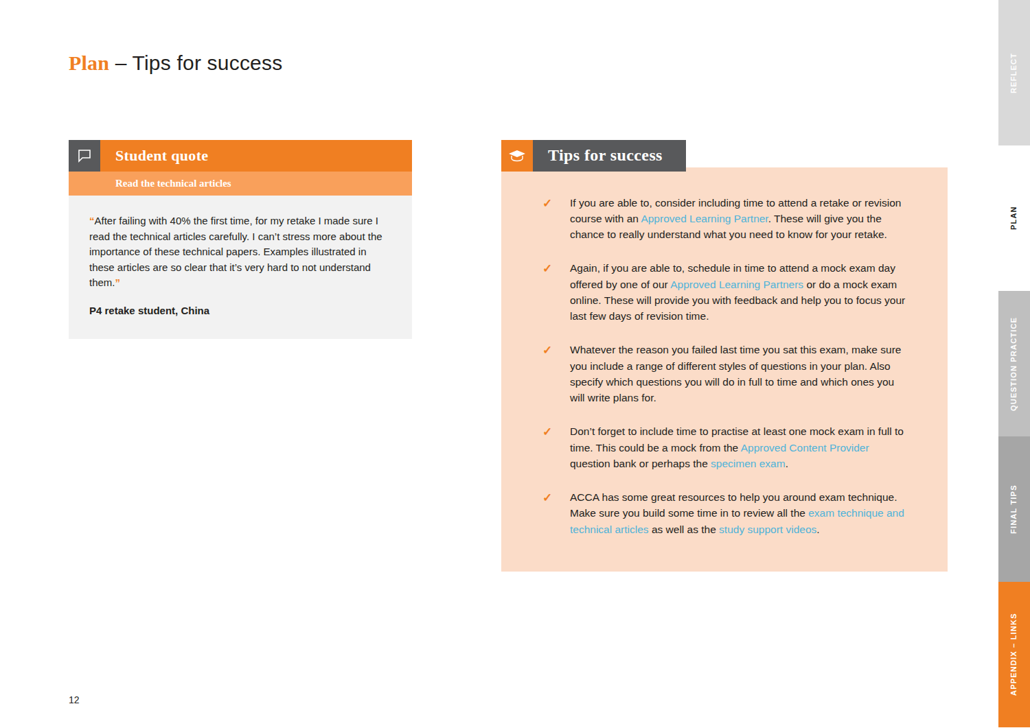Plan – Tips for success
Student quote
Read the technical articles
“After failing with 40% the first time, for my retake I made sure I read the technical articles carefully. I can’t stress more about the importance of these technical papers. Examples illustrated in these articles are so clear that it’s very hard to not understand them.”
P4 retake student, China
Tips for success
If you are able to, consider including time to attend a retake or revision course with an Approved Learning Partner. These will give you the chance to really understand what you need to know for your retake.
Again, if you are able to, schedule in time to attend a mock exam day offered by one of our Approved Learning Partners or do a mock exam online. These will provide you with feedback and help you to focus your last few days of revision time.
Whatever the reason you failed last time you sat this exam, make sure you include a range of different styles of questions in your plan. Also specify which questions you will do in full to time and which ones you will write plans for.
Don’t forget to include time to practise at least one mock exam in full to time. This could be a mock from the Approved Content Provider question bank or perhaps the specimen exam.
ACCA has some great resources to help you around exam technique. Make sure you build some time in to review all the exam technique and technical articles as well as the study support videos.
REFLECT
PLAN
QUESTION PRACTICE
FINAL TIPS
APPENDIX – LINKS
12